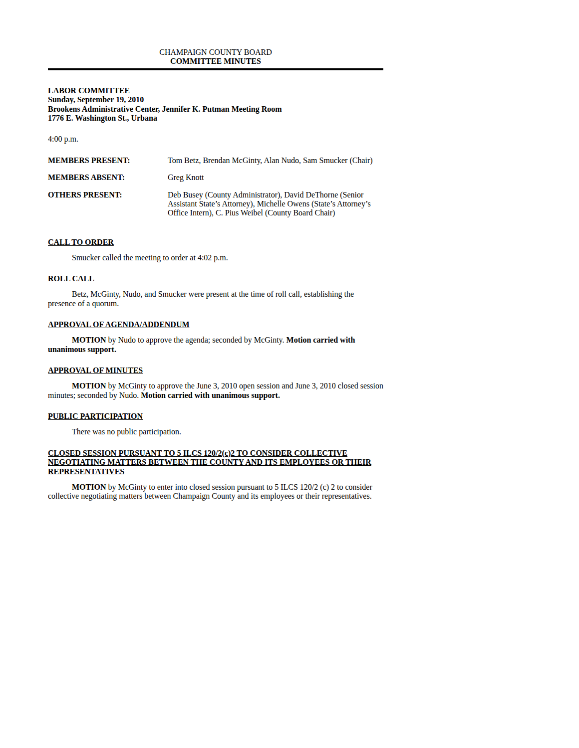CHAMPAIGN COUNTY BOARD
COMMITTEE MINUTES
LABOR COMMITTEE
Sunday, September 19, 2010
Brookens Administrative Center, Jennifer K. Putman Meeting Room
1776 E. Washington St., Urbana
4:00 p.m.
| MEMBERS PRESENT: | Tom Betz, Brendan McGinty, Alan Nudo, Sam Smucker (Chair) |
| MEMBERS ABSENT: | Greg Knott |
| OTHERS PRESENT: | Deb Busey (County Administrator), David DeThorne (Senior Assistant State’s Attorney), Michelle Owens (State’s Attorney’s Office Intern), C. Pius Weibel (County Board Chair) |
CALL TO ORDER
Smucker called the meeting to order at 4:02 p.m.
ROLL CALL
Betz, McGinty, Nudo, and Smucker were present at the time of roll call, establishing the
presence of a quorum.
APPROVAL OF AGENDA/ADDENDUM
MOTION by Nudo to approve the agenda; seconded by McGinty. Motion carried with unanimous support.
APPROVAL OF MINUTES
MOTION by McGinty to approve the June 3, 2010 open session and June 3, 2010 closed session minutes; seconded by Nudo. Motion carried with unanimous support.
PUBLIC PARTICIPATION
There was no public participation.
CLOSED SESSION PURSUANT TO 5 ILCS 120/2(c)2 TO CONSIDER COLLECTIVE NEGOTIATING MATTERS BETWEEN THE COUNTY AND ITS EMPLOYEES OR THEIR REPRESENTATIVES
MOTION by McGinty to enter into closed session pursuant to 5 ILCS 120/2 (c) 2 to consider collective negotiating matters between Champaign County and its employees or their representatives.